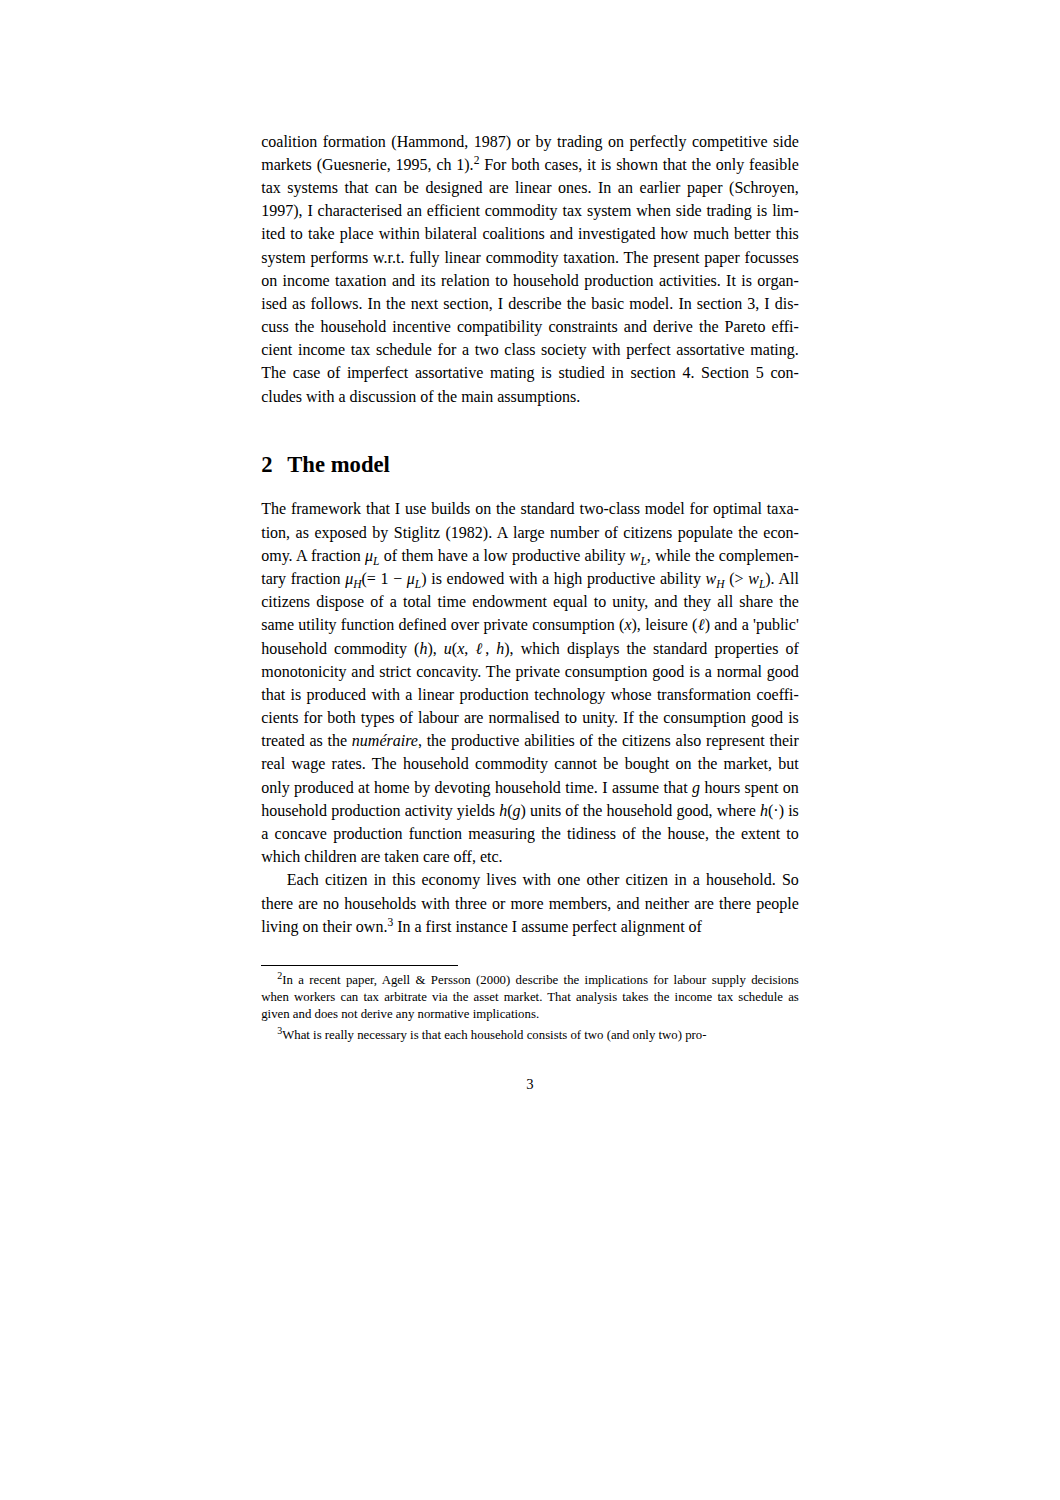coalition formation (Hammond, 1987) or by trading on perfectly competitive side markets (Guesnerie, 1995, ch 1).2 For both cases, it is shown that the only feasible tax systems that can be designed are linear ones. In an earlier paper (Schroyen, 1997), I characterised an efficient commodity tax system when side trading is limited to take place within bilateral coalitions and investigated how much better this system performs w.r.t. fully linear commodity taxation. The present paper focusses on income taxation and its relation to household production activities. It is organised as follows. In the next section, I describe the basic model. In section 3, I discuss the household incentive compatibility constraints and derive the Pareto efficient income tax schedule for a two class society with perfect assortative mating. The case of imperfect assortative mating is studied in section 4. Section 5 concludes with a discussion of the main assumptions.
2 The model
The framework that I use builds on the standard two-class model for optimal taxation, as exposed by Stiglitz (1982). A large number of citizens populate the economy. A fraction μL of them have a low productive ability wL, while the complementary fraction μH(= 1 − μL) is endowed with a high productive ability wH (> wL). All citizens dispose of a total time endowment equal to unity, and they all share the same utility function defined over private consumption (x), leisure (ℓ) and a 'public' household commodity (h), u(x, ℓ, h), which displays the standard properties of monotonicity and strict concavity. The private consumption good is a normal good that is produced with a linear production technology whose transformation coefficients for both types of labour are normalised to unity. If the consumption good is treated as the numéraire, the productive abilities of the citizens also represent their real wage rates. The household commodity cannot be bought on the market, but only produced at home by devoting household time. I assume that g hours spent on household production activity yields h(g) units of the household good, where h(·) is a concave production function measuring the tidiness of the house, the extent to which children are taken care off, etc.
Each citizen in this economy lives with one other citizen in a household. So there are no households with three or more members, and neither are there people living on their own.3 In a first instance I assume perfect alignment of
2In a recent paper, Agell & Persson (2000) describe the implications for labour supply decisions when workers can tax arbitrate via the asset market. That analysis takes the income tax schedule as given and does not derive any normative implications.
3What is really necessary is that each household consists of two (and only two) pro-
3